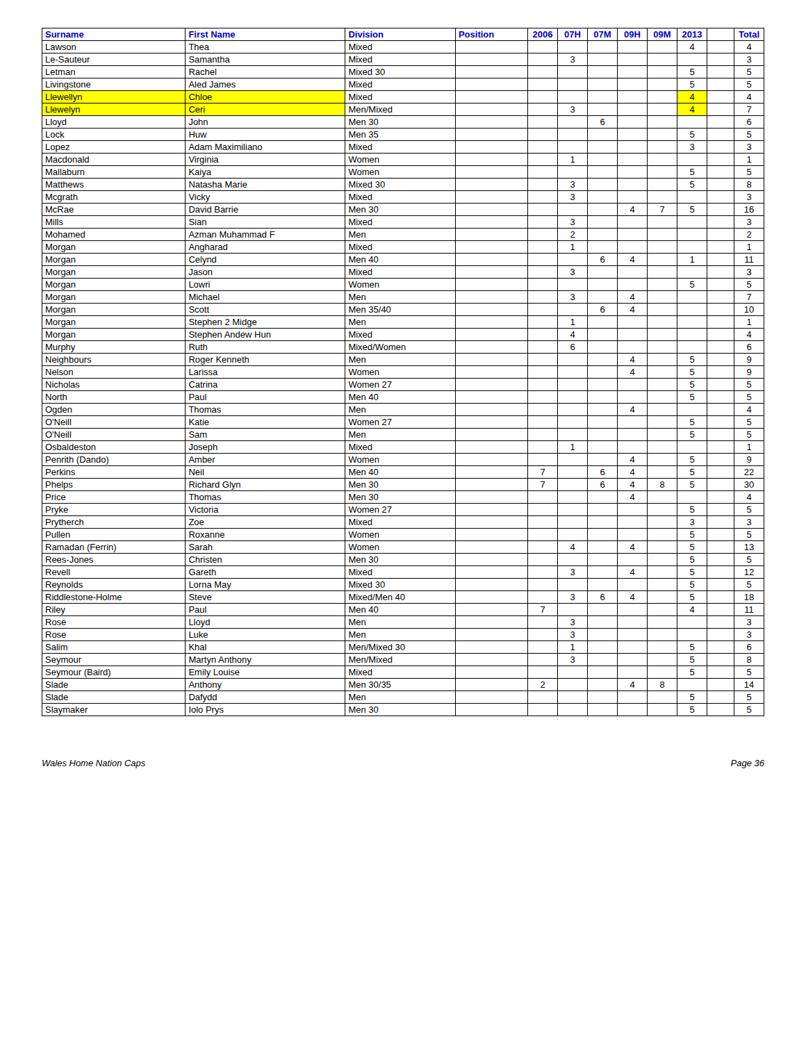| Surname | First Name | Division | Position | 2006 | 07H | 07M | 09H | 09M | 2013 | | Total |
| --- | --- | --- | --- | --- | --- | --- | --- | --- | --- | --- | --- |
| Lawson | Thea | Mixed | | | | | | | 4 | | 4 |
| Le-Sauteur | Samantha | Mixed | | | 3 | | | | | | 3 |
| Letman | Rachel | Mixed 30 | | | | | | | 5 | | 5 |
| Livingstone | Aled James | Mixed | | | | | | | 5 | | 5 |
| Llewellyn | Chloe | Mixed | | | | | | | 4 | | 4 |
| Llewelyn | Ceri | Men/Mixed | | | 3 | | | | 4 | | 7 |
| Lloyd | John | Men 30 | | | | 6 | | | | | 6 |
| Lock | Huw | Men 35 | | | | | | | 5 | | 5 |
| Lopez | Adam Maximiliano | Mixed | | | | | | | 3 | | 3 |
| Macdonald | Virginia | Women | | | 1 | | | | | | 1 |
| Mallaburn | Kaiya | Women | | | | | | | 5 | | 5 |
| Matthews | Natasha Marie | Mixed 30 | | | 3 | | | | 5 | | 8 |
| Mcgrath | Vicky | Mixed | | | 3 | | | | | | 3 |
| McRae | David Barrie | Men 30 | | | | | 4 | 7 | 5 | | 16 |
| Mills | Sian | Mixed | | | 3 | | | | | | 3 |
| Mohamed | Azman Muhammad F | Men | | | 2 | | | | | | 2 |
| Morgan | Angharad | Mixed | | | 1 | | | | | | 1 |
| Morgan | Celynd | Men 40 | | | | 6 | 4 | | 1 | | 11 |
| Morgan | Jason | Mixed | | | 3 | | | | | | 3 |
| Morgan | Lowri | Women | | | | | | | 5 | | 5 |
| Morgan | Michael | Men | | | 3 | | 4 | | | | 7 |
| Morgan | Scott | Men 35/40 | | | | 6 | 4 | | | | 10 |
| Morgan | Stephen 2 Midge | Men | | | 1 | | | | | | 1 |
| Morgan | Stephen Andew Hun | Mixed | | | 4 | | | | | | 4 |
| Murphy | Ruth | Mixed/Women | | | 6 | | | | | | 6 |
| Neighbours | Roger Kenneth | Men | | | | | 4 | | 5 | | 9 |
| Nelson | Larissa | Women | | | | | 4 | | 5 | | 9 |
| Nicholas | Catrina | Women 27 | | | | | | | 5 | | 5 |
| North | Paul | Men 40 | | | | | | | 5 | | 5 |
| Ogden | Thomas | Men | | | | | 4 | | | | 4 |
| O'Neill | Katie | Women 27 | | | | | | | 5 | | 5 |
| O'Neill | Sam | Men | | | | | | | 5 | | 5 |
| Osbaldeston | Joseph | Mixed | | | 1 | | | | | | 1 |
| Penrith (Dando) | Amber | Women | | | | | 4 | | 5 | | 9 |
| Perkins | Neil | Men 40 | | 7 | | 6 | 4 | | 5 | | 22 |
| Phelps | Richard Glyn | Men 30 | | 7 | | 6 | 4 | 8 | 5 | | 30 |
| Price | Thomas | Men 30 | | | | | 4 | | | | 4 |
| Pryke | Victoria | Women 27 | | | | | | | 5 | | 5 |
| Prytherch | Zoe | Mixed | | | | | | | 3 | | 3 |
| Pullen | Roxanne | Women | | | | | | | 5 | | 5 |
| Ramadan (Ferrin) | Sarah | Women | | | 4 | | 4 | | 5 | | 13 |
| Rees-Jones | Christen | Men 30 | | | | | | | 5 | | 5 |
| Revell | Gareth | Mixed | | | 3 | | 4 | | 5 | | 12 |
| Reynolds | Lorna May | Mixed 30 | | | | | | | 5 | | 5 |
| Riddlestone-Holme | Steve | Mixed/Men 40 | | | 3 | 6 | 4 | | 5 | | 18 |
| Riley | Paul | Men 40 | | 7 | | | | | 4 | | 11 |
| Rose | Lloyd | Men | | | 3 | | | | | | 3 |
| Rose | Luke | Men | | | 3 | | | | | | 3 |
| Salim | Khal | Men/Mixed 30 | | | 1 | | | | 5 | | 6 |
| Seymour | Martyn Anthony | Men/Mixed | | | 3 | | | | 5 | | 8 |
| Seymour (Baird) | Emily Louise | Mixed | | | | | | | 5 | | 5 |
| Slade | Anthony | Men 30/35 | | 2 | | | 4 | 8 | | | 14 |
| Slade | Dafydd | Men | | | | | | | 5 | | 5 |
| Slaymaker | Iolo Prys | Men 30 | | | | | | | 5 | | 5 |
Wales Home Nation Caps Page 36